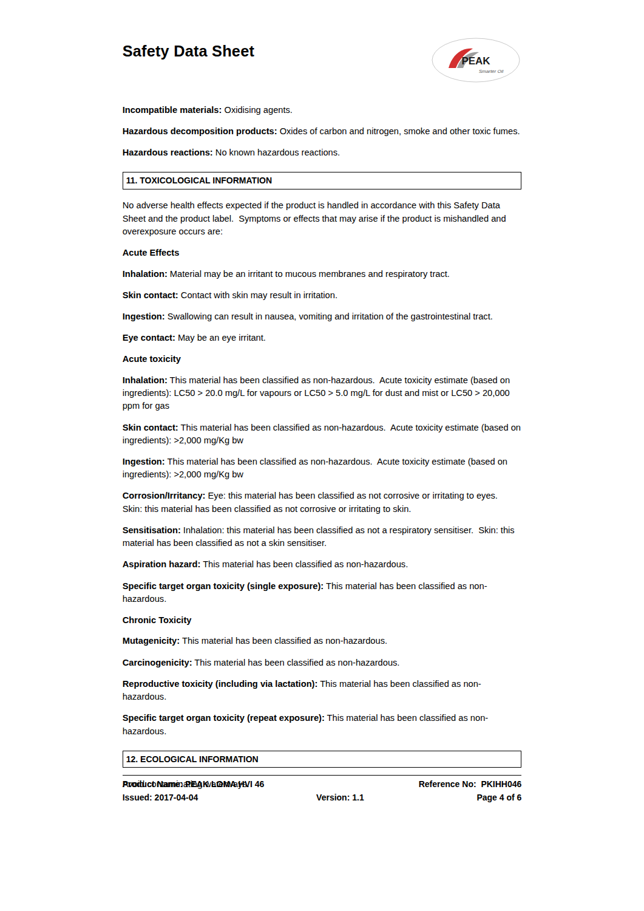Safety Data Sheet
PEAK Smarter Oil
Incompatible materials: Oxidising agents.
Hazardous decomposition products: Oxides of carbon and nitrogen, smoke and other toxic fumes.
Hazardous reactions: No known hazardous reactions.
11. TOXICOLOGICAL INFORMATION
No adverse health effects expected if the product is handled in accordance with this Safety Data Sheet and the product label. Symptoms or effects that may arise if the product is mishandled and overexposure occurs are:
Acute Effects
Inhalation: Material may be an irritant to mucous membranes and respiratory tract.
Skin contact: Contact with skin may result in irritation.
Ingestion: Swallowing can result in nausea, vomiting and irritation of the gastrointestinal tract.
Eye contact: May be an eye irritant.
Acute toxicity
Inhalation: This material has been classified as non-hazardous. Acute toxicity estimate (based on ingredients): LC50 > 20.0 mg/L for vapours or LC50 > 5.0 mg/L for dust and mist or LC50 > 20,000 ppm for gas
Skin contact: This material has been classified as non-hazardous. Acute toxicity estimate (based on ingredients): >2,000 mg/Kg bw
Ingestion: This material has been classified as non-hazardous. Acute toxicity estimate (based on ingredients): >2,000 mg/Kg bw
Corrosion/Irritancy: Eye: this material has been classified as not corrosive or irritating to eyes. Skin: this material has been classified as not corrosive or irritating to skin.
Sensitisation: Inhalation: this material has been classified as not a respiratory sensitiser. Skin: this material has been classified as not a skin sensitiser.
Aspiration hazard: This material has been classified as non-hazardous.
Specific target organ toxicity (single exposure): This material has been classified as non-hazardous.
Chronic Toxicity
Mutagenicity: This material has been classified as non-hazardous.
Carcinogenicity: This material has been classified as non-hazardous.
Reproductive toxicity (including via lactation): This material has been classified as non-hazardous.
Specific target organ toxicity (repeat exposure): This material has been classified as non-hazardous.
12. ECOLOGICAL INFORMATION
Avoid contaminating waterways.
Product Name: PEAK LOMA HVI 46
Reference No: PKIHH046
Issued: 2017-04-04
Version: 1.1
Page 4 of 6